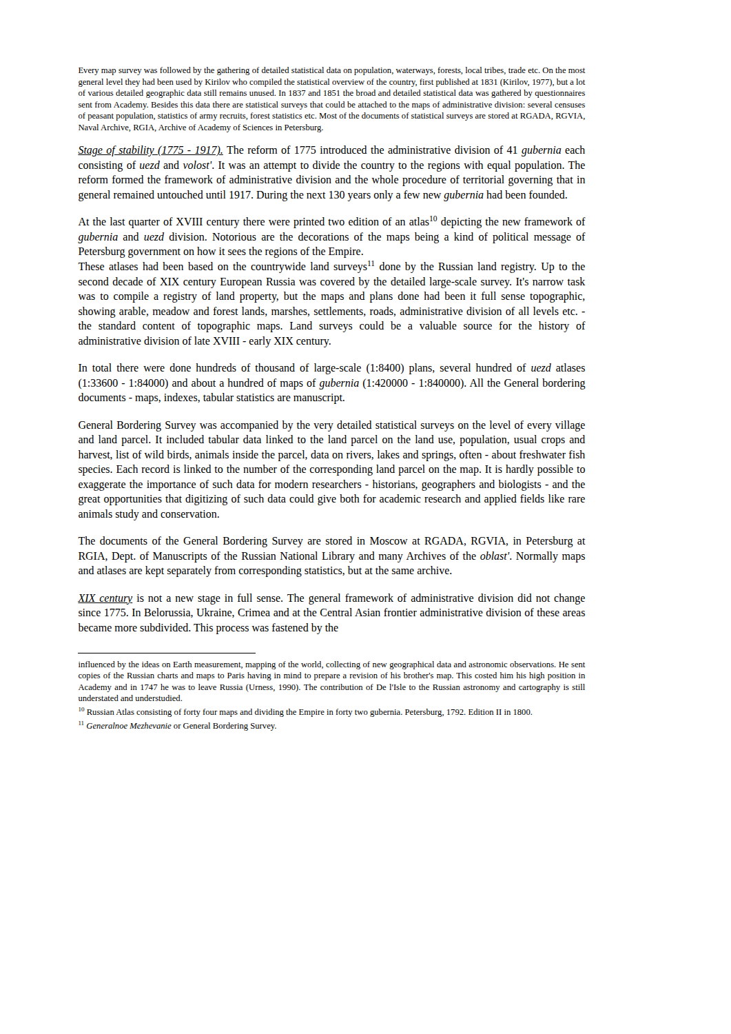Every map survey was followed by the gathering of detailed statistical data on population, waterways, forests, local tribes, trade etc. On the most general level they had been used by Kirilov who compiled the statistical overview of the country, first published at 1831 (Kirilov, 1977), but a lot of various detailed geographic data still remains unused. In 1837 and 1851 the broad and detailed statistical data was gathered by questionnaires sent from Academy. Besides this data there are statistical surveys that could be attached to the maps of administrative division: several censuses of peasant population, statistics of army recruits, forest statistics etc. Most of the documents of statistical surveys are stored at RGADA, RGVIA, Naval Archive, RGIA, Archive of Academy of Sciences in Petersburg.
Stage of stability (1775 - 1917). The reform of 1775 introduced the administrative division of 41 gubernia each consisting of uezd and volost'. It was an attempt to divide the country to the regions with equal population. The reform formed the framework of administrative division and the whole procedure of territorial governing that in general remained untouched until 1917. During the next 130 years only a few new gubernia had been founded.
At the last quarter of XVIII century there were printed two edition of an atlas10 depicting the new framework of gubernia and uezd division. Notorious are the decorations of the maps being a kind of political message of Petersburg government on how it sees the regions of the Empire.
These atlases had been based on the countrywide land surveys11 done by the Russian land registry. Up to the second decade of XIX century European Russia was covered by the detailed large-scale survey. It's narrow task was to compile a registry of land property, but the maps and plans done had been it full sense topographic, showing arable, meadow and forest lands, marshes, settlements, roads, administrative division of all levels etc. - the standard content of topographic maps. Land surveys could be a valuable source for the history of administrative division of late XVIII - early XIX century.
In total there were done hundreds of thousand of large-scale (1:8400) plans, several hundred of uezd atlases (1:33600 - 1:84000) and about a hundred of maps of gubernia (1:420000 - 1:840000). All the General bordering documents - maps, indexes, tabular statistics are manuscript.
General Bordering Survey was accompanied by the very detailed statistical surveys on the level of every village and land parcel. It included tabular data linked to the land parcel on the land use, population, usual crops and harvest, list of wild birds, animals inside the parcel, data on rivers, lakes and springs, often - about freshwater fish species. Each record is linked to the number of the corresponding land parcel on the map. It is hardly possible to exaggerate the importance of such data for modern researchers - historians, geographers and biologists - and the great opportunities that digitizing of such data could give both for academic research and applied fields like rare animals study and conservation.
The documents of the General Bordering Survey are stored in Moscow at RGADA, RGVIA, in Petersburg at RGIA, Dept. of Manuscripts of the Russian National Library and many Archives of the oblast'. Normally maps and atlases are kept separately from corresponding statistics, but at the same archive.
XIX century is not a new stage in full sense. The general framework of administrative division did not change since 1775. In Belorussia, Ukraine, Crimea and at the Central Asian frontier administrative division of these areas became more subdivided. This process was fastened by the
influenced by the ideas on Earth measurement, mapping of the world, collecting of new geographical data and astronomic observations. He sent copies of the Russian charts and maps to Paris having in mind to prepare a revision of his brother's map. This costed him his high position in Academy and in 1747 he was to leave Russia (Urness, 1990). The contribution of De l'Isle to the Russian astronomy and cartography is still understated and understudied.
10 Russian Atlas consisting of forty four maps and dividing the Empire in forty two gubernia. Petersburg, 1792. Edition II in 1800.
11 Generalnoe Mezhevanie or General Bordering Survey.